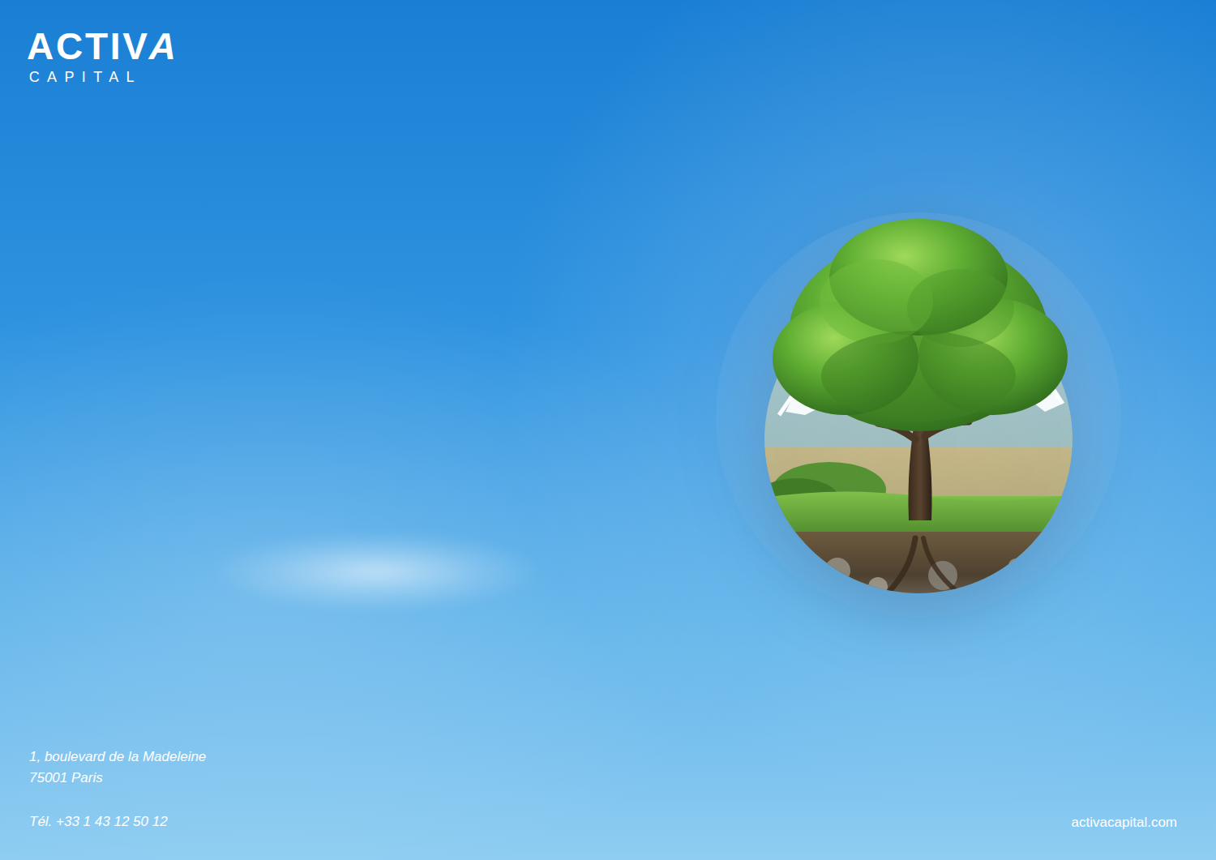ACTIVA CAPITAL
1, boulevard de la Madeleine
75001 Paris
Tél. +33 1 43 12 50 12
activacapital.com